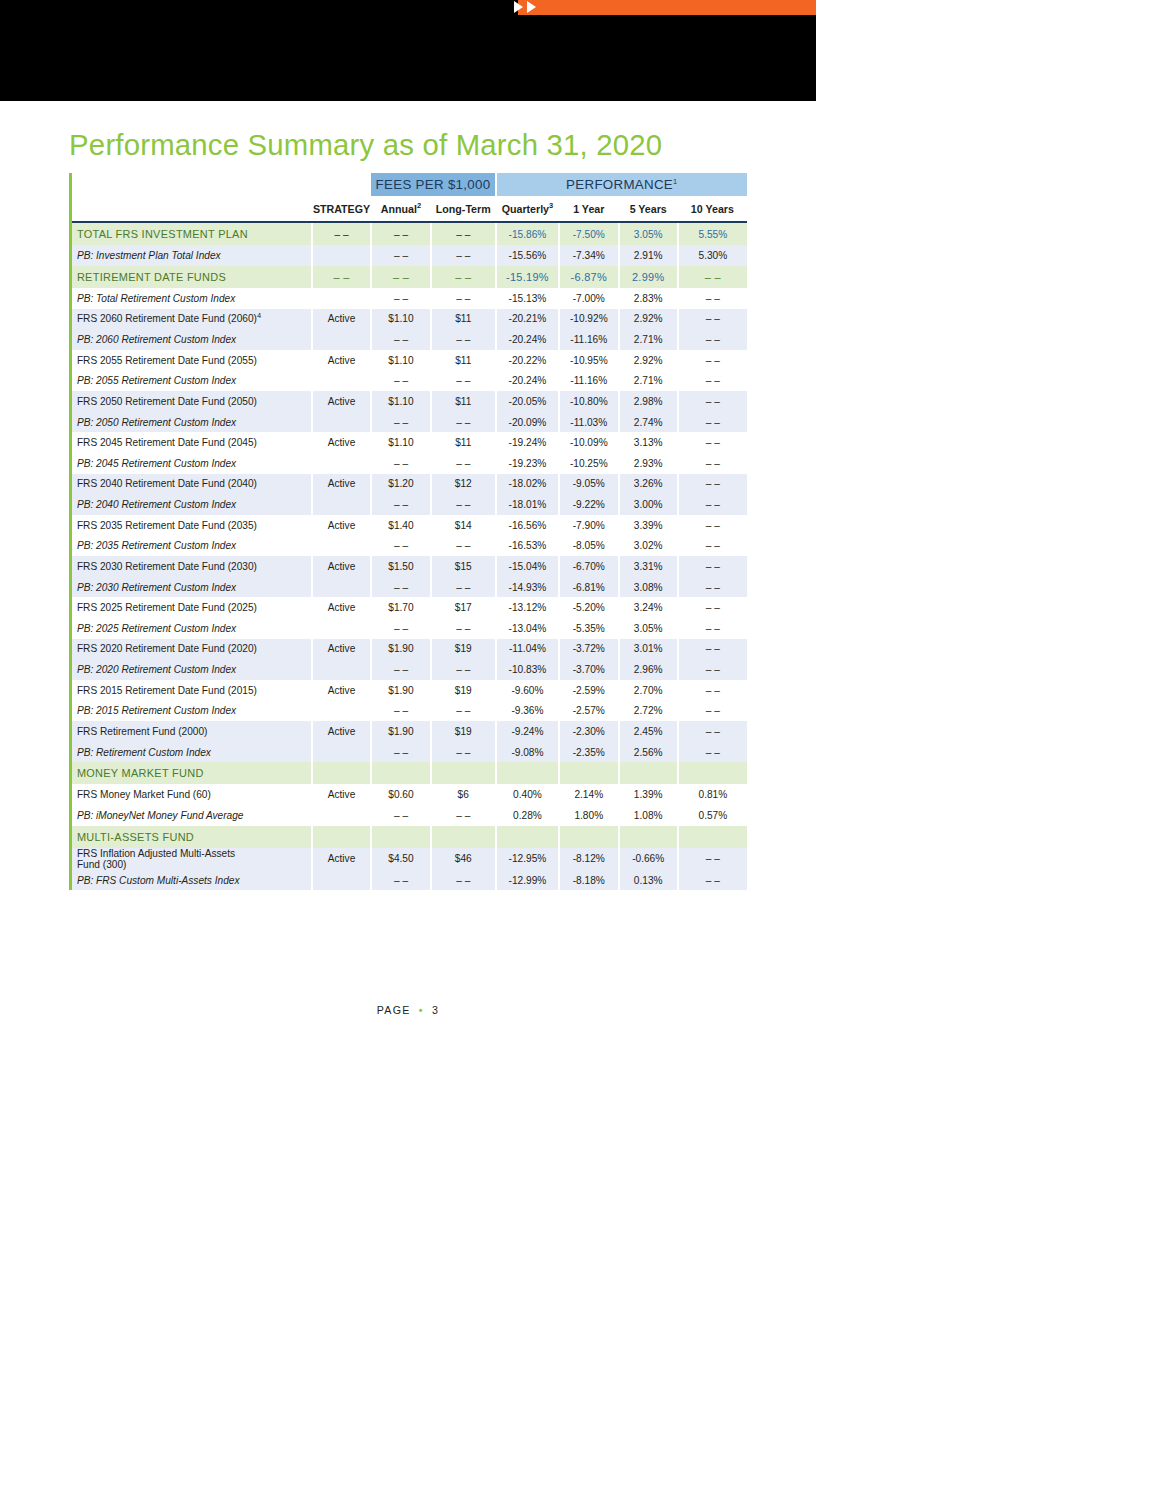Performance Summary as of March 31, 2020
| | | FEES PER $1,000 | PERFORMANCE 1 |
| --- | --- | --- | --- |
| | STRATEGY | Annual 2 | Long-Term | Quarterly 3 | 1 Year | 5 Years | 10 Years |
| TOTAL FRS INVESTMENT PLAN | – – | – – | – – | -15.86% | -7.50% | 3.05% | 5.55% |
| PB: Investment Plan Total Index | | – – | – – | -15.56% | -7.34% | 2.91% | 5.30% |
| RETIREMENT DATE FUNDS | – – | – – | – – | -15.19% | -6.87% | 2.99% | – – |
| PB: Total Retirement Custom Index | | – – | – – | -15.13% | -7.00% | 2.83% | – – |
| FRS 2060 Retirement Date Fund (2060) 4 | Active | $1.10 | $11 | -20.21% | -10.92% | 2.92% | – – |
| PB: 2060 Retirement Custom Index | | – – | – – | -20.24% | -11.16% | 2.71% | – – |
| FRS 2055 Retirement Date Fund (2055) | Active | $1.10 | $11 | -20.22% | -10.95% | 2.92% | – – |
| PB: 2055 Retirement Custom Index | | – – | – – | -20.24% | -11.16% | 2.71% | – – |
| FRS 2050 Retirement Date Fund (2050) | Active | $1.10 | $11 | -20.05% | -10.80% | 2.98% | – – |
| PB: 2050 Retirement Custom Index | | – – | – – | -20.09% | -11.03% | 2.74% | – – |
| FRS 2045 Retirement Date Fund (2045) | Active | $1.10 | $11 | -19.24% | -10.09% | 3.13% | – – |
| PB: 2045 Retirement Custom Index | | – – | – – | -19.23% | -10.25% | 2.93% | – – |
| FRS 2040 Retirement Date Fund (2040) | Active | $1.20 | $12 | -18.02% | -9.05% | 3.26% | – – |
| PB: 2040 Retirement Custom Index | | – – | – – | -18.01% | -9.22% | 3.00% | – – |
| FRS 2035 Retirement Date Fund (2035) | Active | $1.40 | $14 | -16.56% | -7.90% | 3.39% | – – |
| PB: 2035 Retirement Custom Index | | – – | – – | -16.53% | -8.05% | 3.02% | – – |
| FRS 2030 Retirement Date Fund (2030) | Active | $1.50 | $15 | -15.04% | -6.70% | 3.31% | – – |
| PB: 2030 Retirement Custom Index | | – – | – – | -14.93% | -6.81% | 3.08% | – – |
| FRS 2025 Retirement Date Fund (2025) | Active | $1.70 | $17 | -13.12% | -5.20% | 3.24% | – – |
| PB: 2025 Retirement Custom Index | | – – | – – | -13.04% | -5.35% | 3.05% | – – |
| FRS 2020 Retirement Date Fund (2020) | Active | $1.90 | $19 | -11.04% | -3.72% | 3.01% | – – |
| PB: 2020 Retirement Custom Index | | – – | – – | -10.83% | -3.70% | 2.96% | – – |
| FRS 2015 Retirement Date Fund (2015) | Active | $1.90 | $19 | -9.60% | -2.59% | 2.70% | – – |
| PB: 2015 Retirement Custom Index | | – – | – – | -9.36% | -2.57% | 2.72% | – – |
| FRS Retirement Fund (2000) | Active | $1.90 | $19 | -9.24% | -2.30% | 2.45% | – – |
| PB: Retirement Custom Index | | – – | – – | -9.08% | -2.35% | 2.56% | – – |
| MONEY MARKET FUND | | | | | | | |
| FRS Money Market Fund (60) | Active | $0.60 | $6 | 0.40% | 2.14% | 1.39% | 0.81% |
| PB: iMoneyNet Money Fund Average | | – – | – – | 0.28% | 1.80% | 1.08% | 0.57% |
| MULTI-ASSETS FUND | | | | | | | |
| FRS Inflation Adjusted Multi-Assets Fund (300) | Active | $4.50 | $46 | -12.95% | -8.12% | -0.66% | – – |
| PB: FRS Custom Multi-Assets Index | | – – | – – | -12.99% | -8.18% | 0.13% | – – |
PAGE • 3